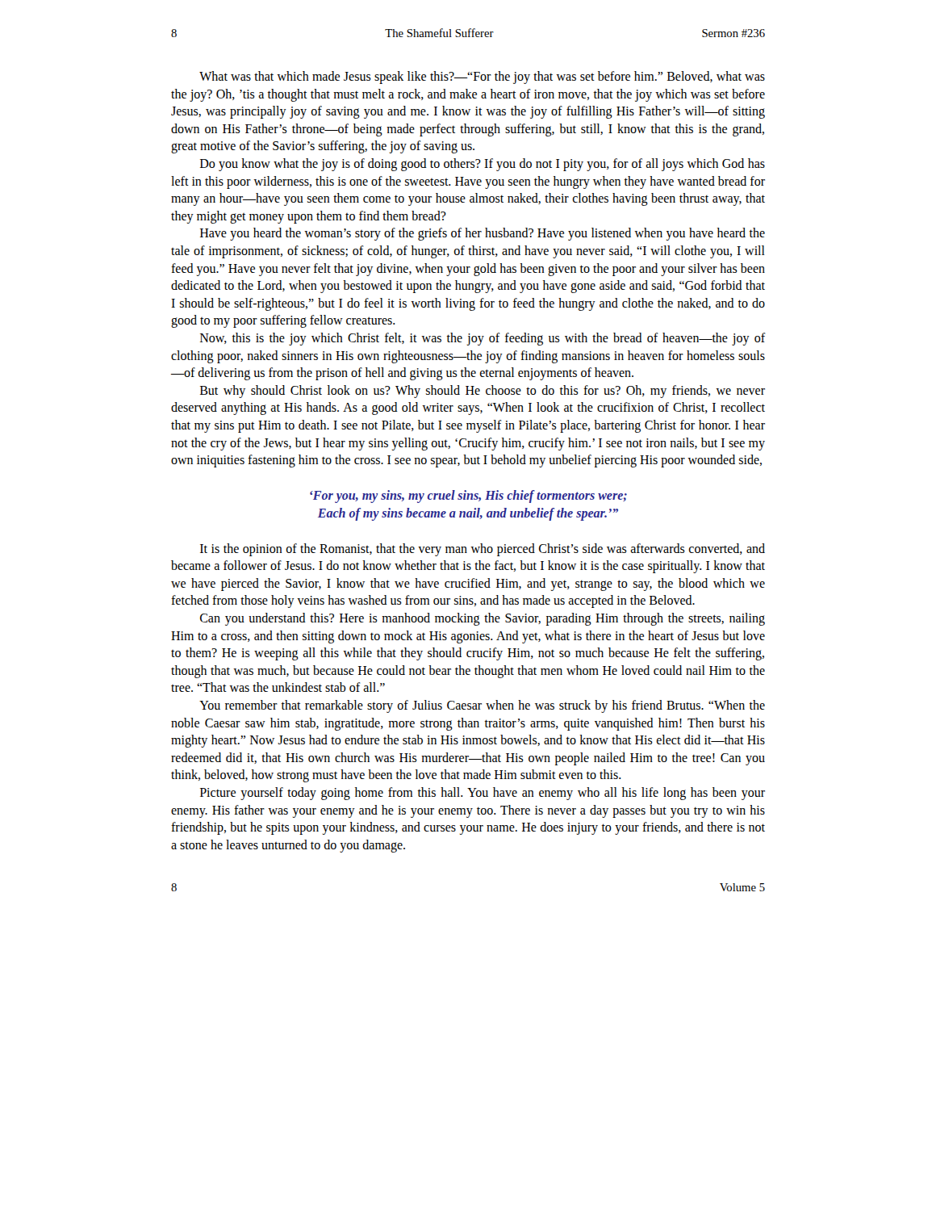8 The Shameful Sufferer Sermon #236
What was that which made Jesus speak like this?—“For the joy that was set before him.” Beloved, what was the joy? Oh, ’tis a thought that must melt a rock, and make a heart of iron move, that the joy which was set before Jesus, was principally joy of saving you and me. I know it was the joy of fulfilling His Father’s will—of sitting down on His Father’s throne—of being made perfect through suffering, but still, I know that this is the grand, great motive of the Savior’s suffering, the joy of saving us.
Do you know what the joy is of doing good to others? If you do not I pity you, for of all joys which God has left in this poor wilderness, this is one of the sweetest. Have you seen the hungry when they have wanted bread for many an hour—have you seen them come to your house almost naked, their clothes having been thrust away, that they might get money upon them to find them bread?
Have you heard the woman’s story of the griefs of her husband? Have you listened when you have heard the tale of imprisonment, of sickness; of cold, of hunger, of thirst, and have you never said, “I will clothe you, I will feed you.” Have you never felt that joy divine, when your gold has been given to the poor and your silver has been dedicated to the Lord, when you bestowed it upon the hungry, and you have gone aside and said, “God forbid that I should be self-righteous,” but I do feel it is worth living for to feed the hungry and clothe the naked, and to do good to my poor suffering fellow creatures.
Now, this is the joy which Christ felt, it was the joy of feeding us with the bread of heaven—the joy of clothing poor, naked sinners in His own righteousness—the joy of finding mansions in heaven for homeless souls—of delivering us from the prison of hell and giving us the eternal enjoyments of heaven.
But why should Christ look on us? Why should He choose to do this for us? Oh, my friends, we never deserved anything at His hands. As a good old writer says, “When I look at the crucifixion of Christ, I recollect that my sins put Him to death. I see not Pilate, but I see myself in Pilate’s place, bartering Christ for honor. I hear not the cry of the Jews, but I hear my sins yelling out, ‘Crucify him, crucify him.’ I see not iron nails, but I see my own iniquities fastening him to the cross. I see no spear, but I behold my unbelief piercing His poor wounded side,
‘For you, my sins, my cruel sins, His chief tormentors were;
Each of my sins became a nail, and unbelief the spear.’”
It is the opinion of the Romanist, that the very man who pierced Christ’s side was afterwards converted, and became a follower of Jesus. I do not know whether that is the fact, but I know it is the case spiritually. I know that we have pierced the Savior, I know that we have crucified Him, and yet, strange to say, the blood which we fetched from those holy veins has washed us from our sins, and has made us accepted in the Beloved.
Can you understand this? Here is manhood mocking the Savior, parading Him through the streets, nailing Him to a cross, and then sitting down to mock at His agonies. And yet, what is there in the heart of Jesus but love to them? He is weeping all this while that they should crucify Him, not so much because He felt the suffering, though that was much, but because He could not bear the thought that men whom He loved could nail Him to the tree. “That was the unkindest stab of all.”
You remember that remarkable story of Julius Caesar when he was struck by his friend Brutus. “When the noble Caesar saw him stab, ingratitude, more strong than traitor’s arms, quite vanquished him! Then burst his mighty heart.” Now Jesus had to endure the stab in His inmost bowels, and to know that His elect did it—that His redeemed did it, that His own church was His murderer—that His own people nailed Him to the tree! Can you think, beloved, how strong must have been the love that made Him submit even to this.
Picture yourself today going home from this hall. You have an enemy who all his life long has been your enemy. His father was your enemy and he is your enemy too. There is never a day passes but you try to win his friendship, but he spits upon your kindness, and curses your name. He does injury to your friends, and there is not a stone he leaves unturned to do you damage.
8 Volume 5